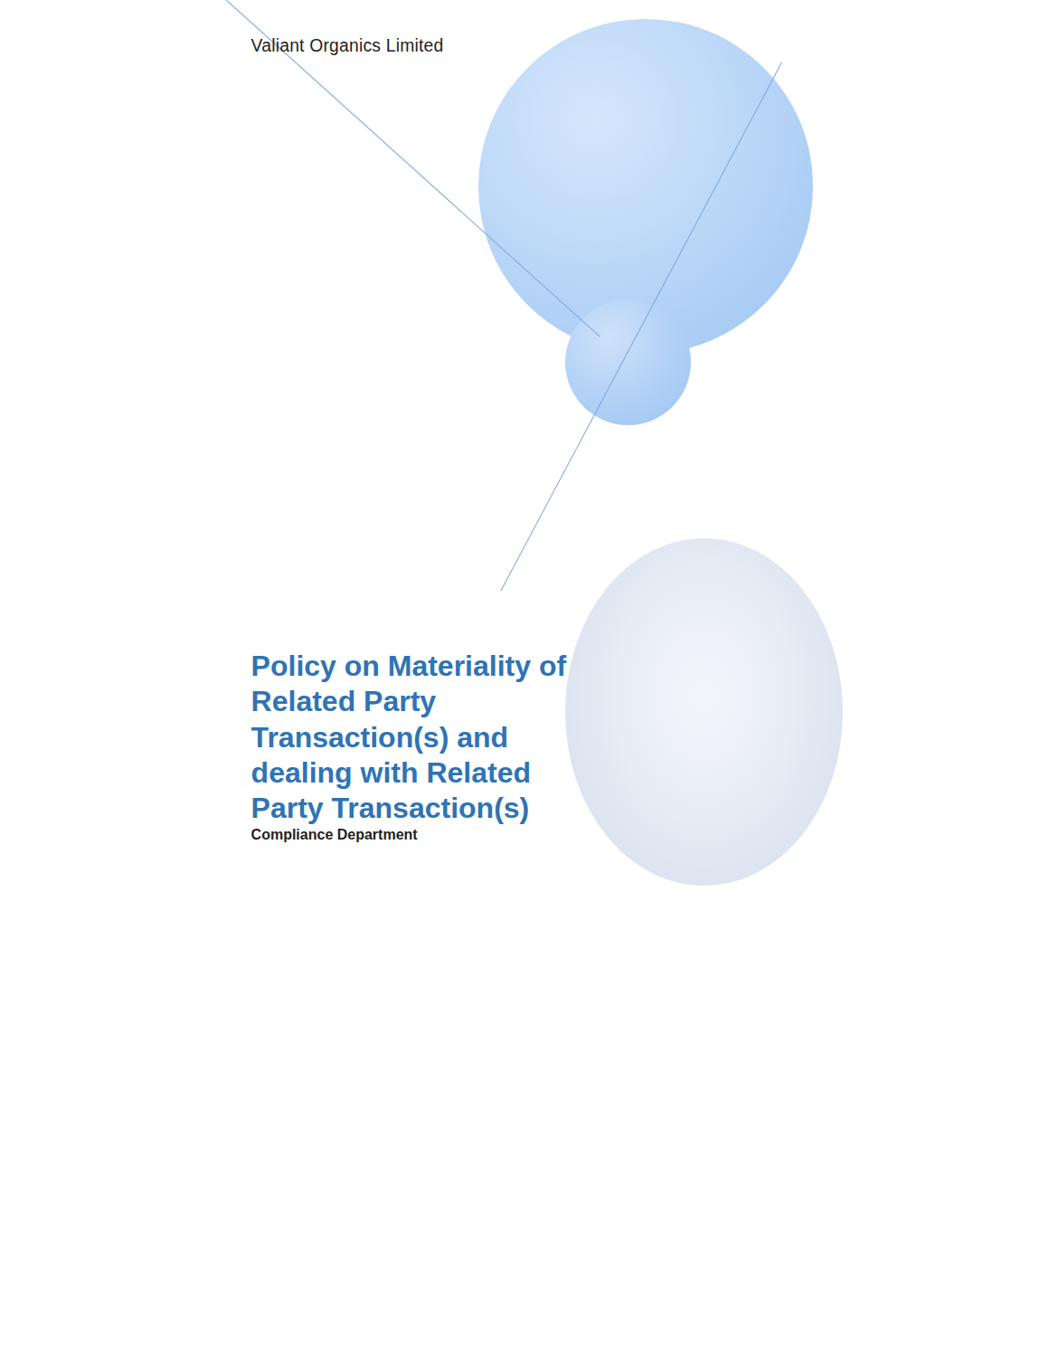Valiant Organics Limited
Policy on Materiality of Related Party Transaction(s) and dealing with Related Party Transaction(s)
Compliance Department